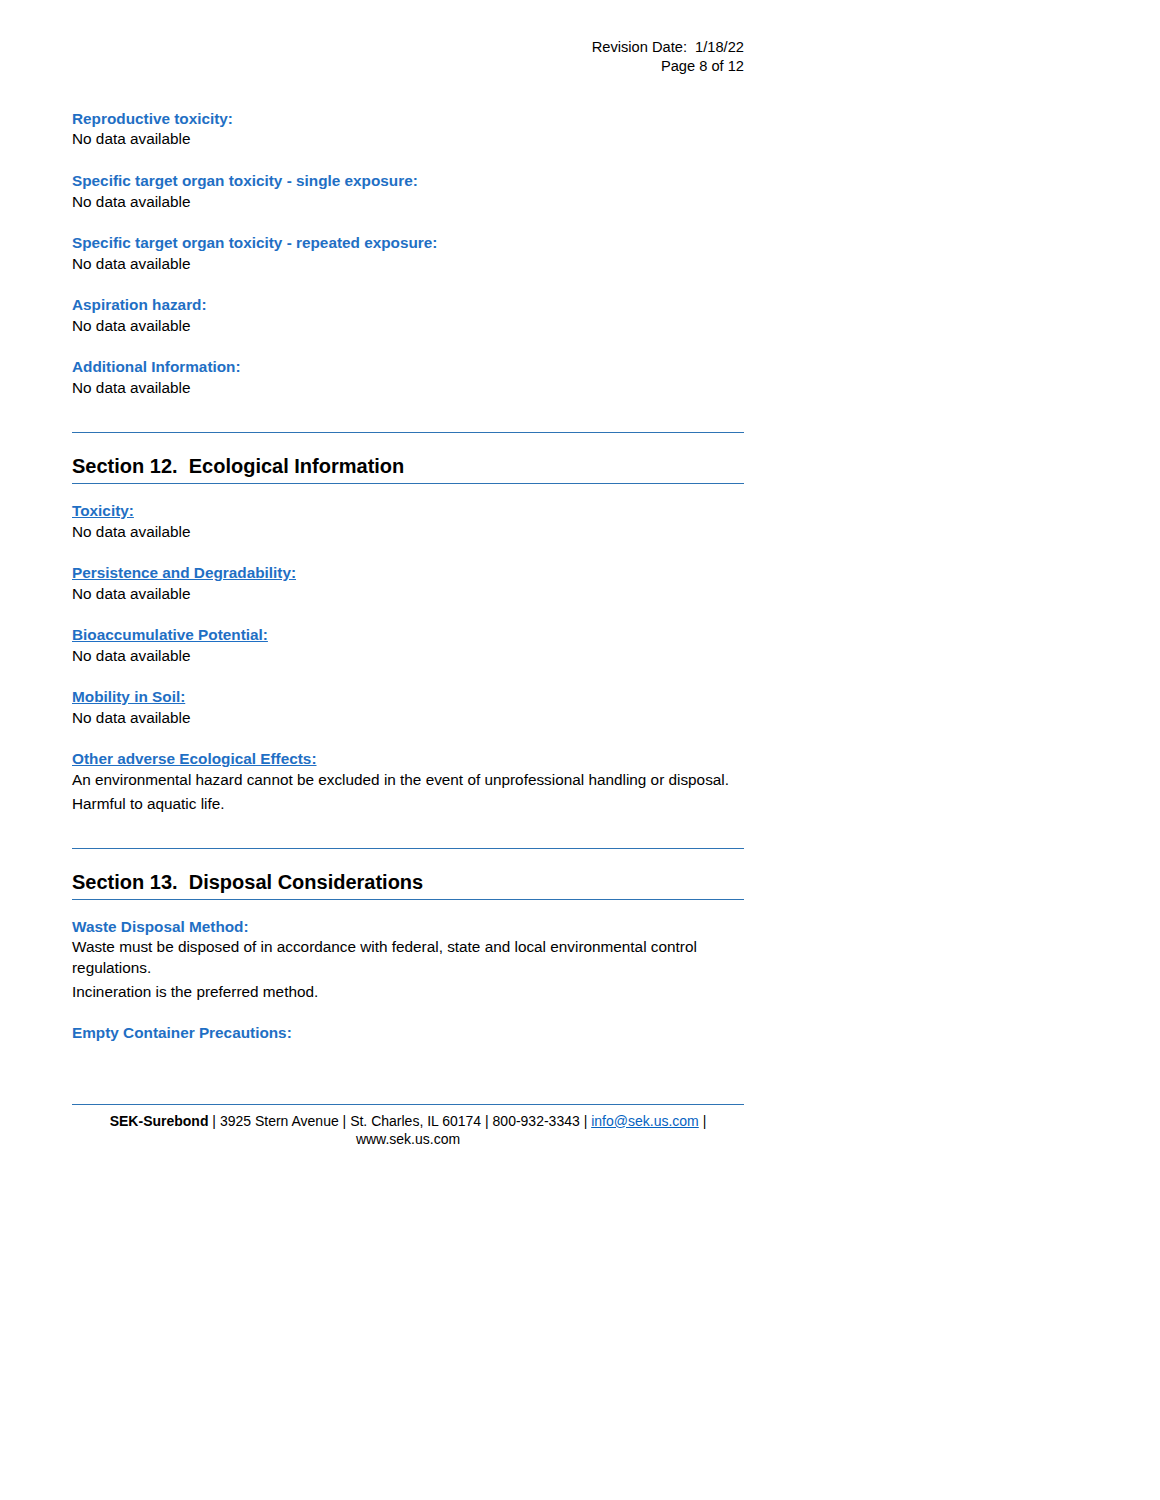Revision Date: 1/18/22
Page 8 of 12
Reproductive toxicity:
No data available
Specific target organ toxicity - single exposure:
No data available
Specific target organ toxicity - repeated exposure:
No data available
Aspiration hazard:
No data available
Additional Information:
No data available
Section 12. Ecological Information
Toxicity:
No data available
Persistence and Degradability:
No data available
Bioaccumulative Potential:
No data available
Mobility in Soil:
No data available
Other adverse Ecological Effects:
An environmental hazard cannot be excluded in the event of unprofessional handling or disposal.
Harmful to aquatic life.
Section 13. Disposal Considerations
Waste Disposal Method:
Waste must be disposed of in accordance with federal, state and local environmental control regulations.
Incineration is the preferred method.
Empty Container Precautions:
SEK-Surebond | 3925 Stern Avenue | St. Charles, IL 60174 | 800-932-3343 | info@sek.us.com | www.sek.us.com